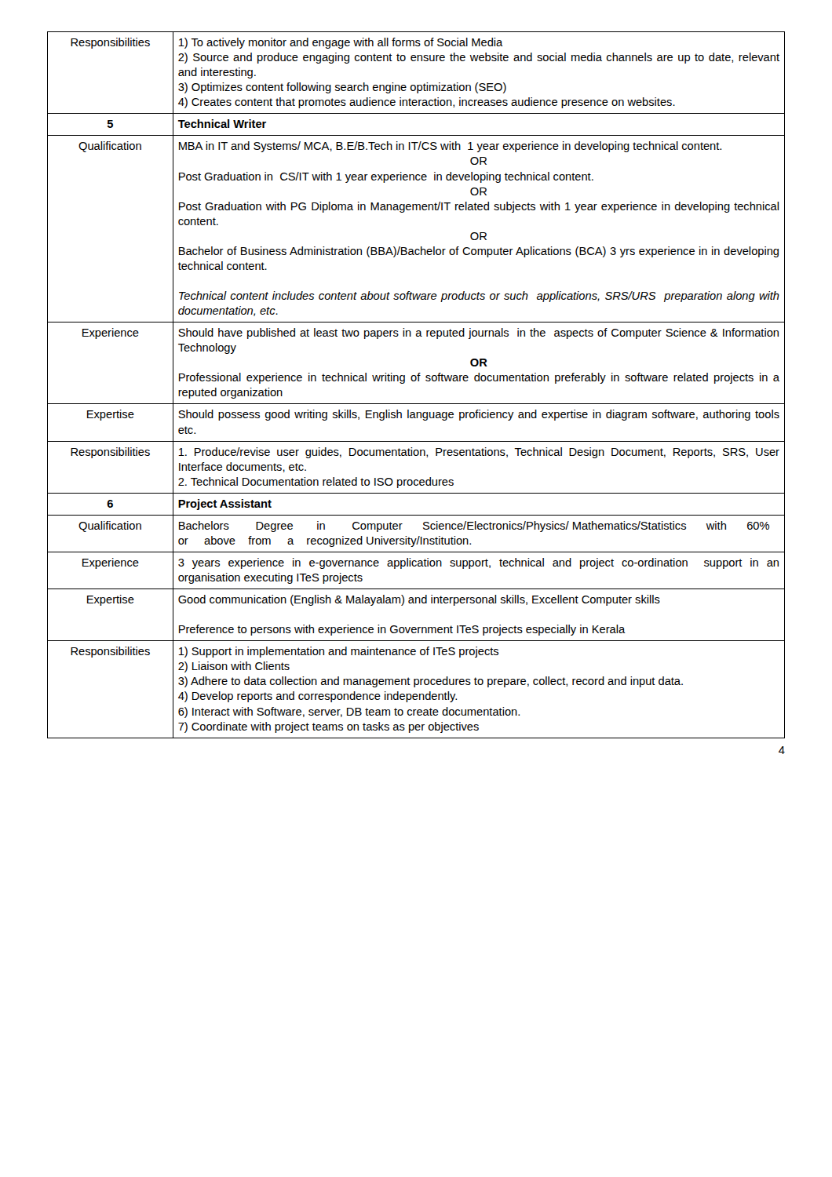| Responsibilities | 1) To actively monitor and engage with all forms of Social Media 2) Source and produce engaging content to ensure the website and social media channels are up to date, relevant and interesting. 3) Optimizes content following search engine optimization (SEO) 4) Creates content that promotes audience interaction, increases audience presence on websites. |
| 5 | Technical Writer |
| Qualification | MBA in IT and Systems/ MCA, B.E/B.Tech in IT/CS with 1 year experience in developing technical content. OR Post Graduation in CS/IT with 1 year experience in developing technical content. OR Post Graduation with PG Diploma in Management/IT related subjects with 1 year experience in developing technical content. OR Bachelor of Business Administration (BBA)/Bachelor of Computer Aplications (BCA) 3 yrs experience in in developing technical content. Technical content includes content about software products or such applications, SRS/URS preparation along with documentation, etc . |
| Experience | Should have published at least two papers in a reputed journals in the aspects of Computer Science & Information Technology OR Professional experience in technical writing of software documentation preferably in software related projects in a reputed organization |
| Expertise | Should possess good writing skills, English language proficiency and expertise in diagram software, authoring tools etc. |
| Responsibilities | 1. Produce/revise user guides, Documentation, Presentations, Technical Design Document, Reports, SRS, User Interface documents, etc. 2. Technical Documentation related to ISO procedures |
| 6 | Project Assistant |
| Qualification | Bachelors Degree in Computer Science/Electronics/Physics/ Mathematics/Statistics with 60% or above from a recognized University/Institution. |
| Experience | 3 years experience in e-governance application support, technical and project co-ordination support in an organisation executing ITeS projects |
| Expertise | Good communication (English & Malayalam) and interpersonal skills, Excellent Computer skills Preference to persons with experience in Government ITeS projects especially in Kerala |
| Responsibilities | 1) Support in implementation and maintenance of ITeS projects 2) Liaison with Clients 3) Adhere to data collection and management procedures to prepare, collect, record and input data. 4) Develop reports and correspondence independently. 6) Interact with Software, server, DB team to create documentation. 7) Coordinate with project teams on tasks as per objectives |
4